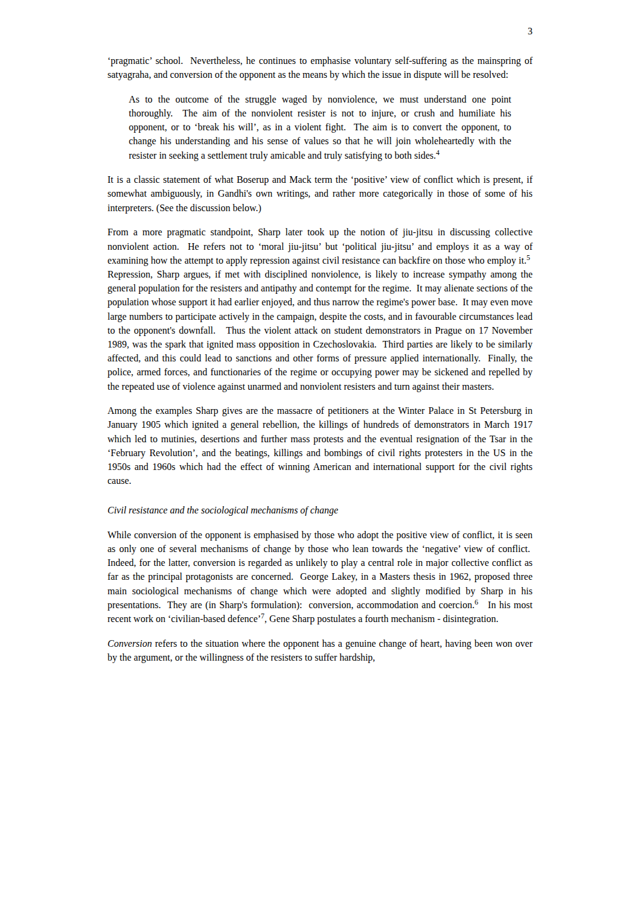3
‘pragmatic’ school. Nevertheless, he continues to emphasise voluntary self-suffering as the mainspring of satyagraha, and conversion of the opponent as the means by which the issue in dispute will be resolved:
As to the outcome of the struggle waged by nonviolence, we must understand one point thoroughly. The aim of the nonviolent resister is not to injure, or crush and humiliate his opponent, or to ‘break his will’, as in a violent fight. The aim is to convert the opponent, to change his understanding and his sense of values so that he will join wholeheartedly with the resister in seeking a settlement truly amicable and truly satisfying to both sides.4
It is a classic statement of what Boserup and Mack term the ‘positive’ view of conflict which is present, if somewhat ambiguously, in Gandhi's own writings, and rather more categorically in those of some of his interpreters. (See the discussion below.)
From a more pragmatic standpoint, Sharp later took up the notion of jiu-jitsu in discussing collective nonviolent action. He refers not to ‘moral jiu-jitsu’ but ‘political jiu-jitsu’ and employs it as a way of examining how the attempt to apply repression against civil resistance can backfire on those who employ it.5 Repression, Sharp argues, if met with disciplined nonviolence, is likely to increase sympathy among the general population for the resisters and antipathy and contempt for the regime. It may alienate sections of the population whose support it had earlier enjoyed, and thus narrow the regime's power base. It may even move large numbers to participate actively in the campaign, despite the costs, and in favourable circumstances lead to the opponent's downfall. Thus the violent attack on student demonstrators in Prague on 17 November 1989, was the spark that ignited mass opposition in Czechoslovakia. Third parties are likely to be similarly affected, and this could lead to sanctions and other forms of pressure applied internationally. Finally, the police, armed forces, and functionaries of the regime or occupying power may be sickened and repelled by the repeated use of violence against unarmed and nonviolent resisters and turn against their masters.
Among the examples Sharp gives are the massacre of petitioners at the Winter Palace in St Petersburg in January 1905 which ignited a general rebellion, the killings of hundreds of demonstrators in March 1917 which led to mutinies, desertions and further mass protests and the eventual resignation of the Tsar in the ‘February Revolution’, and the beatings, killings and bombings of civil rights protesters in the US in the 1950s and 1960s which had the effect of winning American and international support for the civil rights cause.
Civil resistance and the sociological mechanisms of change
While conversion of the opponent is emphasised by those who adopt the positive view of conflict, it is seen as only one of several mechanisms of change by those who lean towards the ‘negative’ view of conflict. Indeed, for the latter, conversion is regarded as unlikely to play a central role in major collective conflict as far as the principal protagonists are concerned. George Lakey, in a Masters thesis in 1962, proposed three main sociological mechanisms of change which were adopted and slightly modified by Sharp in his presentations. They are (in Sharp's formulation): conversion, accommodation and coercion.6 In his most recent work on ‘civilian-based defence’7, Gene Sharp postulates a fourth mechanism - disintegration.
Conversion refers to the situation where the opponent has a genuine change of heart, having been won over by the argument, or the willingness of the resisters to suffer hardship,